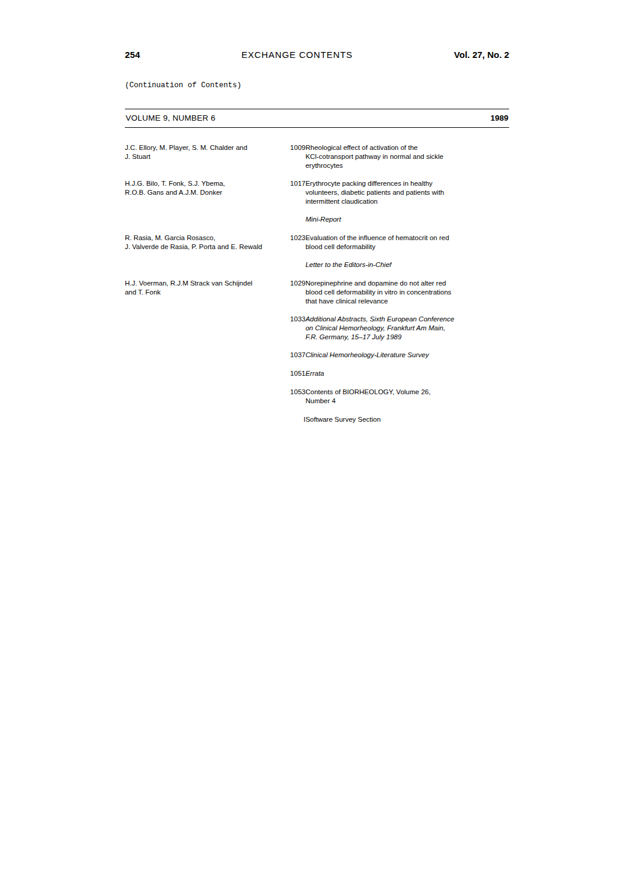254 EXCHANGE CONTENTS Vol. 27, No. 2
(Continuation of Contents)
VOLUME 9, NUMBER 6 1989
| J.C. Ellory, M. Player, S. M. Chalder and J. Stuart | 1009 | Rheological effect of activation of the KCl-cotransport pathway in normal and sickle erythrocytes |
| H.J.G. Bilo, T. Fonk, S.J. Ybema, R.O.B. Gans and A.J.M. Donker | 1017 | Erythrocyte packing differences in healthy volunteers, diabetic patients and patients with intermittent claudication |
| | | Mini-Report |
| R. Rasia, M. Garcia Rosasco, J. Valverde de Rasia, P. Porta and E. Rewald | 1023 | Evaluation of the influence of hematocrit on red blood cell deformability |
| | | Letter to the Editors-in-Chief |
| H.J. Voerman, R.J.M Strack van Schijndel and T. Fonk | 1029 | Norepinephrine and dopamine do not alter red blood cell deformability in vitro in concentrations that have clinical relevance |
| | 1033 | Additional Abstracts, Sixth European Conference on Clinical Hemorheology, Frankfurt Am Main, F.R. Germany, 15–17 July 1989 |
| | 1037 | Clinical Hemorheology-Literature Survey |
| | 1051 | Errata |
| | 1053 | Contents of BIORHEOLOGY, Volume 26, Number 4 |
| | I | Software Survey Section |